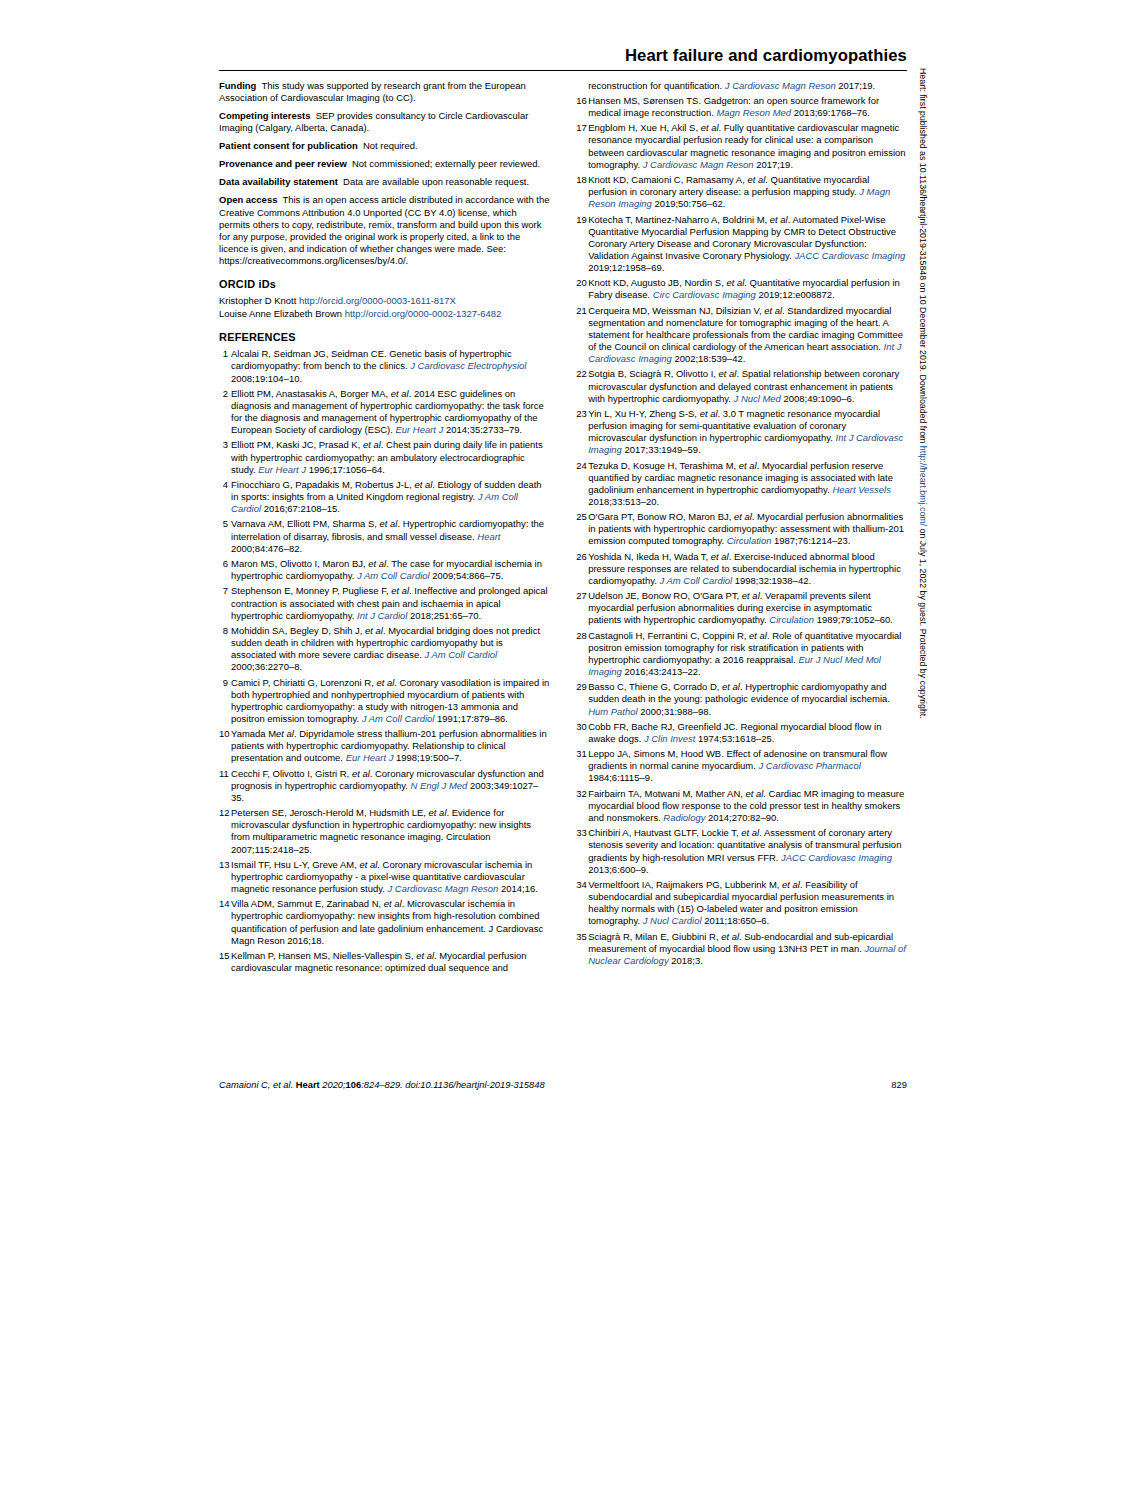Heart failure and cardiomyopathies
Funding This study was supported by research grant from the European Association of Cardiovascular Imaging (to CC).
Competing interests SEP provides consultancy to Circle Cardiovascular Imaging (Calgary, Alberta, Canada).
Patient consent for publication Not required.
Provenance and peer review Not commissioned; externally peer reviewed.
Data availability statement Data are available upon reasonable request.
Open access This is an open access article distributed in accordance with the Creative Commons Attribution 4.0 Unported (CC BY 4.0) license, which permits others to copy, redistribute, remix, transform and build upon this work for any purpose, provided the original work is properly cited, a link to the licence is given, and indication of whether changes were made. See: https://creativecommons.org/licenses/by/4.0/.
ORCID iDs
Kristopher D Knott http://orcid.org/0000-0003-1611-817X
Louise Anne Elizabeth Brown http://orcid.org/0000-0002-1327-6482
REFERENCES
Alcalai R, Seidman JG, Seidman CE. Genetic basis of hypertrophic cardiomyopathy: from bench to the clinics. J Cardiovasc Electrophysiol 2008;19:104–10.
Elliott PM, Anastasakis A, Borger MA, et al. 2014 ESC guidelines on diagnosis and management of hypertrophic cardiomyopathy: the task force for the diagnosis and management of hypertrophic cardiomyopathy of the European Society of cardiology (ESC). Eur Heart J 2014;35:2733–79.
Elliott PM, Kaski JC, Prasad K, et al. Chest pain during daily life in patients with hypertrophic cardiomyopathy: an ambulatory electrocardiographic study. Eur Heart J 1996;17:1056–64.
Finocchiaro G, Papadakis M, Robertus J-L, et al. Etiology of sudden death in sports: insights from a United Kingdom regional registry. J Am Coll Cardiol 2016;67:2108–15.
Varnava AM, Elliott PM, Sharma S, et al. Hypertrophic cardiomyopathy: the interrelation of disarray, fibrosis, and small vessel disease. Heart 2000;84:476–82.
Maron MS, Olivotto I, Maron BJ, et al. The case for myocardial ischemia in hypertrophic cardiomyopathy. J Am Coll Cardiol 2009;54:866–75.
Stephenson E, Monney P, Pugliese F, et al. Ineffective and prolonged apical contraction is associated with chest pain and ischaemia in apical hypertrophic cardiomyopathy. Int J Cardiol 2018;251:65–70.
Mohiddin SA, Begley D, Shih J, et al. Myocardial bridging does not predict sudden death in children with hypertrophic cardiomyopathy but is associated with more severe cardiac disease. J Am Coll Cardiol 2000;36:2270–8.
Camici P, Chiriatti G, Lorenzoni R, et al. Coronary vasodilation is impaired in both hypertrophied and nonhypertrophied myocardium of patients with hypertrophic cardiomyopathy: a study with nitrogen-13 ammonia and positron emission tomography. J Am Coll Cardiol 1991;17:879–86.
Yamada Met al. Dipyridamole stress thallium-201 perfusion abnormalities in patients with hypertrophic cardiomyopathy. Relationship to clinical presentation and outcome. Eur Heart J 1998;19:500–7.
Cecchi F, Olivotto I, Gistri R, et al. Coronary microvascular dysfunction and prognosis in hypertrophic cardiomyopathy. N Engl J Med 2003;349:1027–35.
Petersen SE, Jerosch-Herold M, Hudsmith LE, et al. Evidence for microvascular dysfunction in hypertrophic cardiomyopathy: new insights from multiparametric magnetic resonance imaging. Circulation 2007;115:2418–25.
Ismail TF, Hsu L-Y, Greve AM, et al. Coronary microvascular ischemia in hypertrophic cardiomyopathy - a pixel-wise quantitative cardiovascular magnetic resonance perfusion study. J Cardiovasc Magn Reson 2014;16.
Villa ADM, Sammut E, Zarinabad N, et al. Microvascular ischemia in hypertrophic cardiomyopathy: new insights from high-resolution combined quantification of perfusion and late gadolinium enhancement. J Cardiovasc Magn Reson 2016;18.
Kellman P, Hansen MS, Nielles-Vallespin S, et al. Myocardial perfusion cardiovascular magnetic resonance: optimized dual sequence and reconstruction for quantification. J Cardiovasc Magn Reson 2017;19.
Hansen MS, Sørensen TS. Gadgetron: an open source framework for medical image reconstruction. Magn Reson Med 2013;69:1768–76.
Engblom H, Xue H, Akil S, et al. Fully quantitative cardiovascular magnetic resonance myocardial perfusion ready for clinical use: a comparison between cardiovascular magnetic resonance imaging and positron emission tomography. J Cardiovasc Magn Reson 2017;19.
Knott KD, Camaioni C, Ramasamy A, et al. Quantitative myocardial perfusion in coronary artery disease: a perfusion mapping study. J Magn Reson Imaging 2019;50:756–62.
Kotecha T, Martinez-Naharro A, Boldrini M, et al. Automated Pixel-Wise Quantitative Myocardial Perfusion Mapping by CMR to Detect Obstructive Coronary Artery Disease and Coronary Microvascular Dysfunction: Validation Against Invasive Coronary Physiology. JACC Cardiovasc Imaging 2019;12:1958–69.
Knott KD, Augusto JB, Nordin S, et al. Quantitative myocardial perfusion in Fabry disease. Circ Cardiovasc Imaging 2019;12:e008872.
Cerqueira MD, Weissman NJ, Dilsizian V, et al. Standardized myocardial segmentation and nomenclature for tomographic imaging of the heart. A statement for healthcare professionals from the cardiac imaging Committee of the Council on clinical cardiology of the American heart association. Int J Cardiovasc Imaging 2002;18:539–42.
Sotgia B, Sciagrà R, Olivotto I, et al. Spatial relationship between coronary microvascular dysfunction and delayed contrast enhancement in patients with hypertrophic cardiomyopathy. J Nucl Med 2008;49:1090–6.
Yin L, Xu H-Y, Zheng S-S, et al. 3.0 T magnetic resonance myocardial perfusion imaging for semi-quantitative evaluation of coronary microvascular dysfunction in hypertrophic cardiomyopathy. Int J Cardiovasc Imaging 2017;33:1949–59.
Tezuka D, Kosuge H, Terashima M, et al. Myocardial perfusion reserve quantified by cardiac magnetic resonance imaging is associated with late gadolinium enhancement in hypertrophic cardiomyopathy. Heart Vessels 2018;33:513–20.
O'Gara PT, Bonow RO, Maron BJ, et al. Myocardial perfusion abnormalities in patients with hypertrophic cardiomyopathy: assessment with thallium-201 emission computed tomography. Circulation 1987;76:1214–23.
Yoshida N, Ikeda H, Wada T, et al. Exercise-Induced abnormal blood pressure responses are related to subendocardial ischemia in hypertrophic cardiomyopathy. J Am Coll Cardiol 1998;32:1938–42.
Udelson JE, Bonow RO, O'Gara PT, et al. Verapamil prevents silent myocardial perfusion abnormalities during exercise in asymptomatic patients with hypertrophic cardiomyopathy. Circulation 1989;79:1052–60.
Castagnoli H, Ferrantini C, Coppini R, et al. Role of quantitative myocardial positron emission tomography for risk stratification in patients with hypertrophic cardiomyopathy: a 2016 reappraisal. Eur J Nucl Med Mol Imaging 2016;43:2413–22.
Basso C, Thiene G, Corrado D, et al. Hypertrophic cardiomyopathy and sudden death in the young: pathologic evidence of myocardial ischemia. Hum Pathol 2000;31:988–98.
Cobb FR, Bache RJ, Greenfield JC. Regional myocardial blood flow in awake dogs. J Clin Invest 1974;53:1618–25.
Leppo JA, Simons M, Hood WB. Effect of adenosine on transmural flow gradients in normal canine myocardium. J Cardiovasc Pharmacol 1984;6:1115–9.
Fairbairn TA, Motwani M, Mather AN, et al. Cardiac MR imaging to measure myocardial blood flow response to the cold pressor test in healthy smokers and nonsmokers. Radiology 2014;270:82–90.
Chiribiri A, Hautvast GLTF, Lockie T, et al. Assessment of coronary artery stenosis severity and location: quantitative analysis of transmural perfusion gradients by high-resolution MRI versus FFR. JACC Cardiovasc Imaging 2013;6:600–9.
Vermeltfoort IA, Raijmakers PG, Lubberink M, et al. Feasibility of subendocardial and subepicardial myocardial perfusion measurements in healthy normals with (15) O-labeled water and positron emission tomography. J Nucl Cardiol 2011;18:650–6.
Sciagrà R, Milan E, Giubbini R, et al. Sub-endocardial and sub-epicardial measurement of myocardial blood flow using 13NH3 PET in man. Journal of Nuclear Cardiology 2018;3.
Camaioni C, et al. Heart 2020;106:824–829. doi:10.1136/heartjnl-2019-315848
829
Heart: first published as 10.1136/heartjnl-2019-315848 on 10 December 2019. Downloaded from http://heart.bmj.com/ on July 1, 2022 by guest. Protected by copyright.